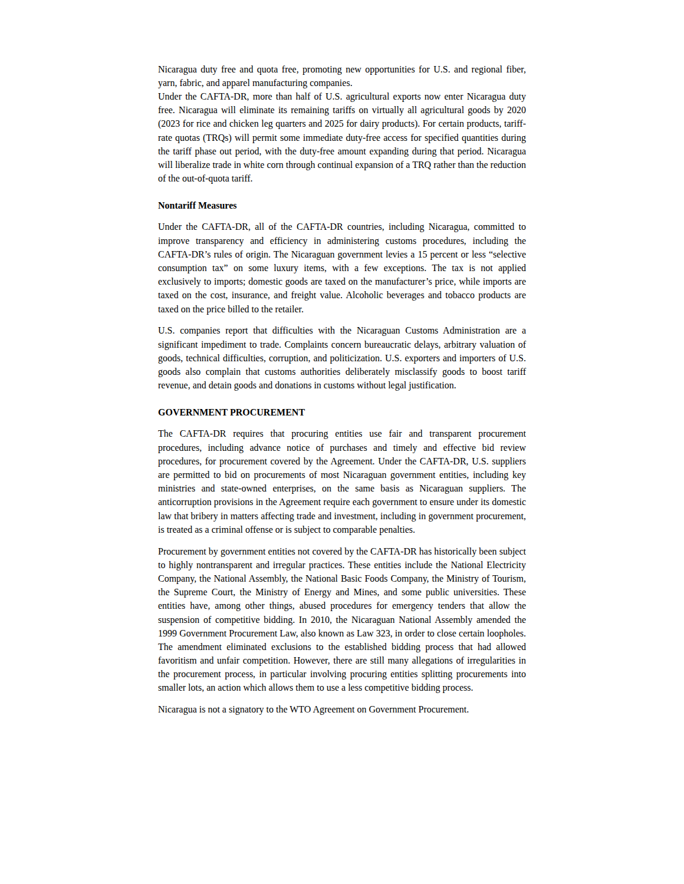Nicaragua duty free and quota free, promoting new opportunities for U.S. and regional fiber, yarn, fabric, and apparel manufacturing companies.
Under the CAFTA-DR, more than half of U.S. agricultural exports now enter Nicaragua duty free. Nicaragua will eliminate its remaining tariffs on virtually all agricultural goods by 2020 (2023 for rice and chicken leg quarters and 2025 for dairy products). For certain products, tariff-rate quotas (TRQs) will permit some immediate duty-free access for specified quantities during the tariff phase out period, with the duty-free amount expanding during that period. Nicaragua will liberalize trade in white corn through continual expansion of a TRQ rather than the reduction of the out-of-quota tariff.
Nontariff Measures
Under the CAFTA-DR, all of the CAFTA-DR countries, including Nicaragua, committed to improve transparency and efficiency in administering customs procedures, including the CAFTA-DR’s rules of origin. The Nicaraguan government levies a 15 percent or less “selective consumption tax” on some luxury items, with a few exceptions. The tax is not applied exclusively to imports; domestic goods are taxed on the manufacturer’s price, while imports are taxed on the cost, insurance, and freight value. Alcoholic beverages and tobacco products are taxed on the price billed to the retailer.
U.S. companies report that difficulties with the Nicaraguan Customs Administration are a significant impediment to trade. Complaints concern bureaucratic delays, arbitrary valuation of goods, technical difficulties, corruption, and politicization. U.S. exporters and importers of U.S. goods also complain that customs authorities deliberately misclassify goods to boost tariff revenue, and detain goods and donations in customs without legal justification.
GOVERNMENT PROCUREMENT
The CAFTA-DR requires that procuring entities use fair and transparent procurement procedures, including advance notice of purchases and timely and effective bid review procedures, for procurement covered by the Agreement. Under the CAFTA-DR, U.S. suppliers are permitted to bid on procurements of most Nicaraguan government entities, including key ministries and state-owned enterprises, on the same basis as Nicaraguan suppliers. The anticorruption provisions in the Agreement require each government to ensure under its domestic law that bribery in matters affecting trade and investment, including in government procurement, is treated as a criminal offense or is subject to comparable penalties.
Procurement by government entities not covered by the CAFTA-DR has historically been subject to highly nontransparent and irregular practices. These entities include the National Electricity Company, the National Assembly, the National Basic Foods Company, the Ministry of Tourism, the Supreme Court, the Ministry of Energy and Mines, and some public universities. These entities have, among other things, abused procedures for emergency tenders that allow the suspension of competitive bidding. In 2010, the Nicaraguan National Assembly amended the 1999 Government Procurement Law, also known as Law 323, in order to close certain loopholes. The amendment eliminated exclusions to the established bidding process that had allowed favoritism and unfair competition. However, there are still many allegations of irregularities in the procurement process, in particular involving procuring entities splitting procurements into smaller lots, an action which allows them to use a less competitive bidding process.
Nicaragua is not a signatory to the WTO Agreement on Government Procurement.